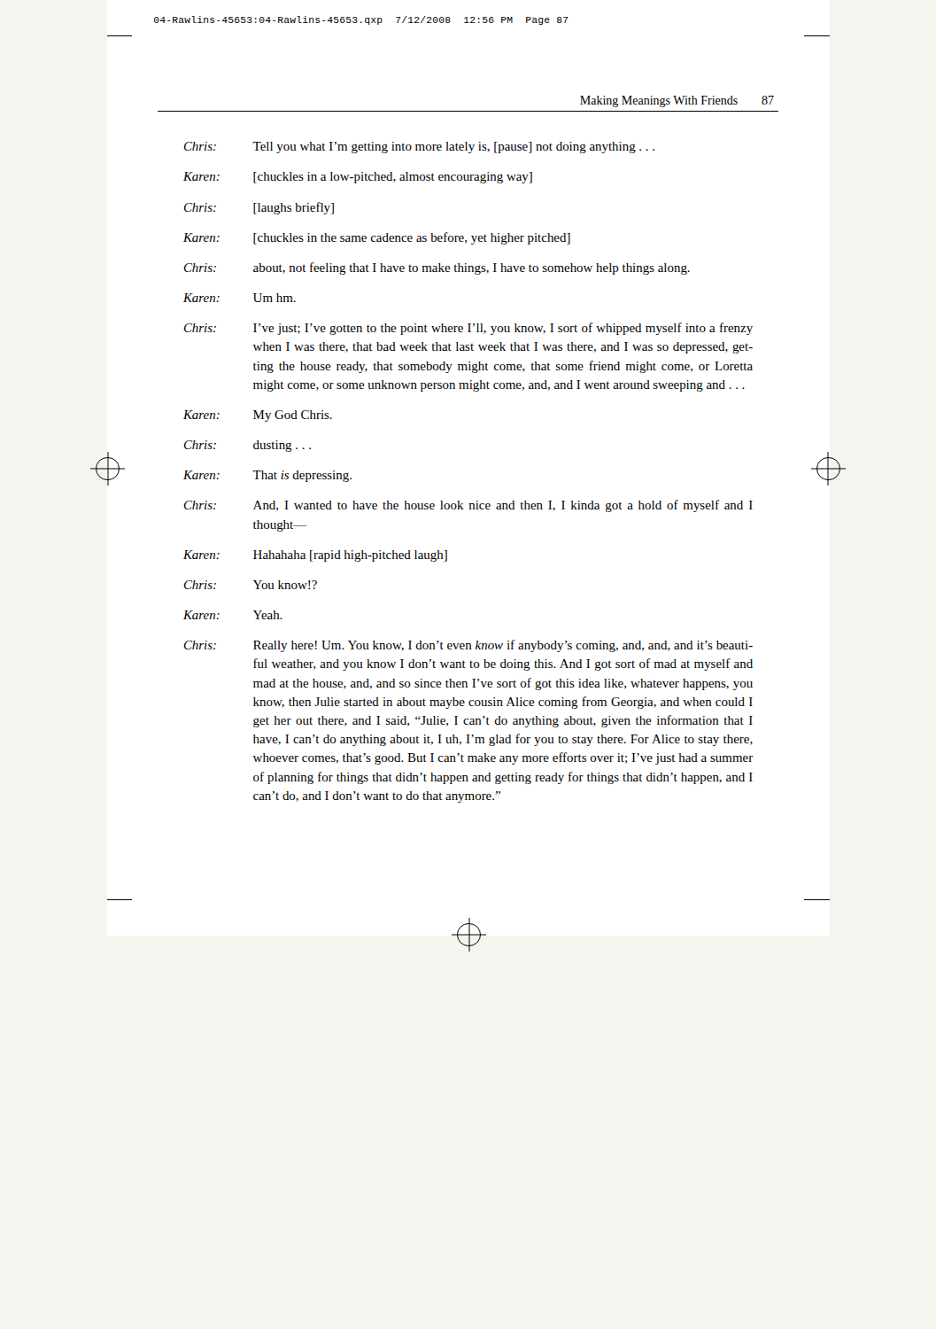04-Rawlins-45653:04-Rawlins-45653.qxp 7/12/2008 12:56 PM Page 87
Making Meanings With Friends 87
Chris:
Tell you what I’m getting into more lately is, [pause] not doing anything . . .
Karen:
[chuckles in a low-pitched, almost encouraging way]
Chris:
[laughs briefly]
Karen:
[chuckles in the same cadence as before, yet higher pitched]
Chris:
about, not feeling that I have to make things, I have to somehow help things along.
Karen:
Um hm.
Chris:
I’ve just; I’ve gotten to the point where I’ll, you know, I sort of whipped myself into a frenzy when I was there, that bad week that last week that I was there, and I was so depressed, getting the house ready, that somebody might come, that some friend might come, or Loretta might come, or some unknown person might come, and, and I went around sweeping and . . .
Karen:
My God Chris.
Chris:
dusting . . .
Karen:
That is depressing.
Chris:
And, I wanted to have the house look nice and then I, I kinda got a hold of myself and I thought—
Karen:
Hahahaha [rapid high-pitched laugh]
Chris:
You know!?
Karen:
Yeah.
Chris:
Really here! Um. You know, I don’t even know if anybody’s coming, and, and, and it’s beautiful weather, and you know I don’t want to be doing this. And I got sort of mad at myself and mad at the house, and, and so since then I’ve sort of got this idea like, whatever happens, you know, then Julie started in about maybe cousin Alice coming from Georgia, and when could I get her out there, and I said, “Julie, I can’t do anything about, given the information that I have, I can’t do anything about it, I uh, I’m glad for you to stay there. For Alice to stay there, whoever comes, that’s good. But I can’t make any more efforts over it; I’ve just had a summer of planning for things that didn’t happen and getting ready for things that didn’t happen, and I can’t do, and I don’t want to do that anymore.”